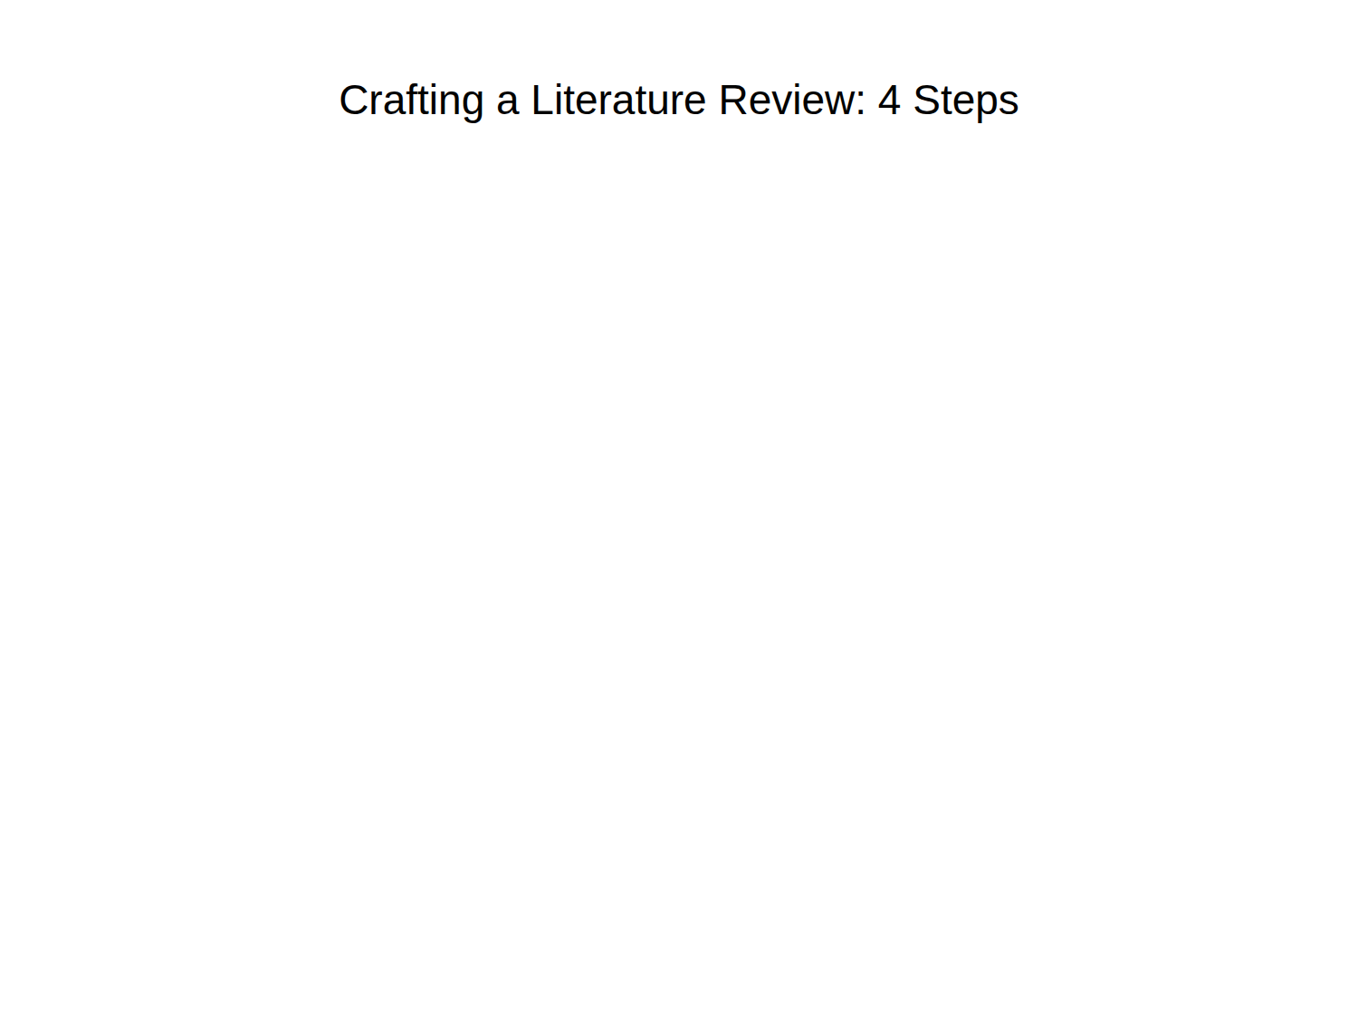Crafting a Literature Review: 4 Steps